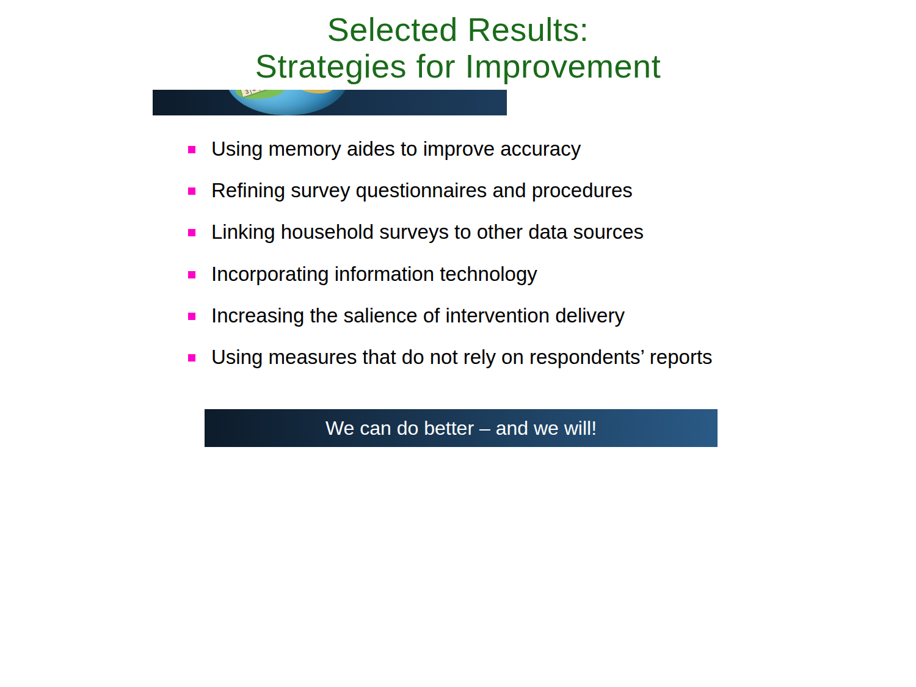Selected Results:
Strategies for Improvement
34 35 36
Using memory aides to improve accuracy
Refining survey questionnaires and procedures
Linking household surveys to other data sources
Incorporating information technology
Increasing the salience of intervention delivery
Using measures that do not rely on respondents’ reports
We can do better – and we will!